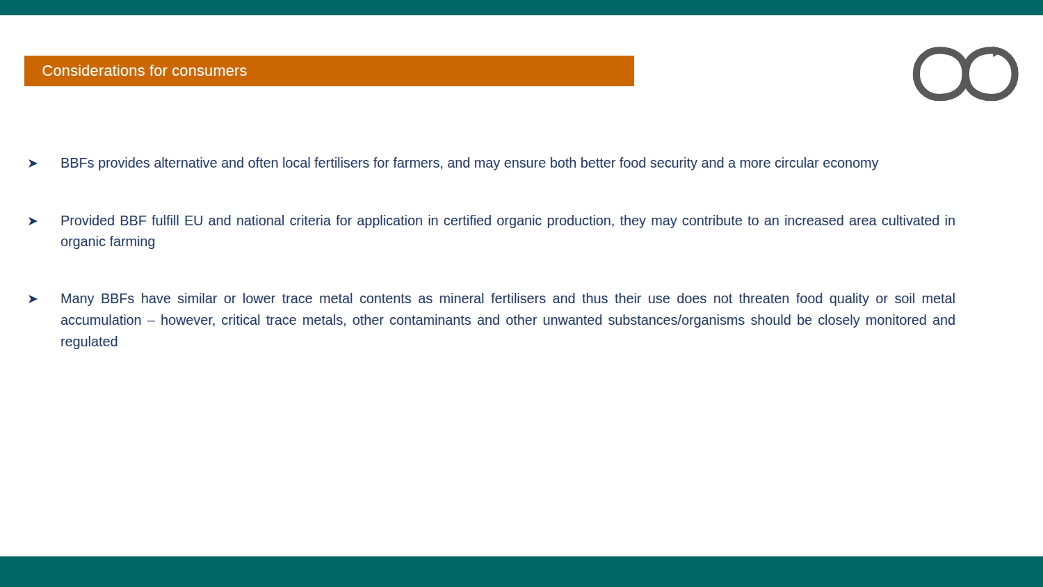Considerations for consumers
BBFs provides alternative and often local fertilisers for farmers, and may ensure both better food security and a more circular economy
Provided BBF fulfill EU and national criteria for application in certified organic production, they may contribute to an increased area cultivated in organic farming
Many BBFs have similar or lower trace metal contents as mineral fertilisers and thus their use does not threaten food quality or soil metal accumulation – however, critical trace metals, other contaminants and other unwanted substances/organisms should be closely monitored and regulated